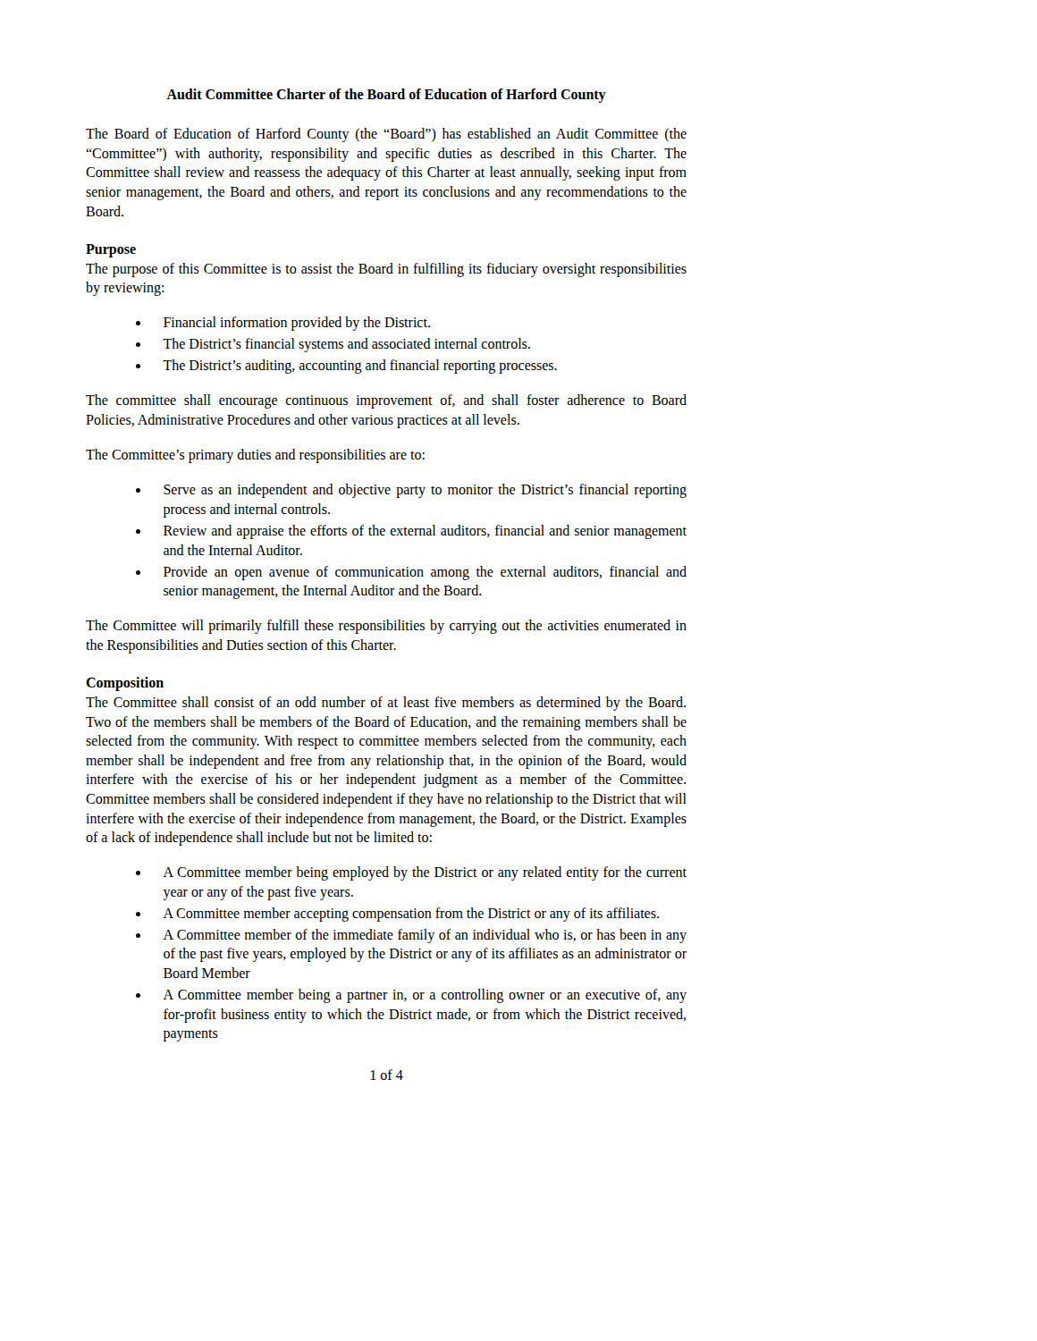Audit Committee Charter of the Board of Education of Harford County
The Board of Education of Harford County (the “Board”) has established an Audit Committee (the “Committee”) with authority, responsibility and specific duties as described in this Charter. The Committee shall review and reassess the adequacy of this Charter at least annually, seeking input from senior management, the Board and others, and report its conclusions and any recommendations to the Board.
Purpose
The purpose of this Committee is to assist the Board in fulfilling its fiduciary oversight responsibilities by reviewing:
Financial information provided by the District.
The District’s financial systems and associated internal controls.
The District’s auditing, accounting and financial reporting processes.
The committee shall encourage continuous improvement of, and shall foster adherence to Board Policies, Administrative Procedures and other various practices at all levels.
The Committee’s primary duties and responsibilities are to:
Serve as an independent and objective party to monitor the District’s financial reporting process and internal controls.
Review and appraise the efforts of the external auditors, financial and senior management and the Internal Auditor.
Provide an open avenue of communication among the external auditors, financial and senior management, the Internal Auditor and the Board.
The Committee will primarily fulfill these responsibilities by carrying out the activities enumerated in the Responsibilities and Duties section of this Charter.
Composition
The Committee shall consist of an odd number of at least five members as determined by the Board. Two of the members shall be members of the Board of Education, and the remaining members shall be selected from the community. With respect to committee members selected from the community, each member shall be independent and free from any relationship that, in the opinion of the Board, would interfere with the exercise of his or her independent judgment as a member of the Committee. Committee members shall be considered independent if they have no relationship to the District that will interfere with the exercise of their independence from management, the Board, or the District. Examples of a lack of independence shall include but not be limited to:
A Committee member being employed by the District or any related entity for the current year or any of the past five years.
A Committee member accepting compensation from the District or any of its affiliates.
A Committee member of the immediate family of an individual who is, or has been in any of the past five years, employed by the District or any of its affiliates as an administrator or Board Member
A Committee member being a partner in, or a controlling owner or an executive of, any for-profit business entity to which the District made, or from which the District received, payments
1 of 4